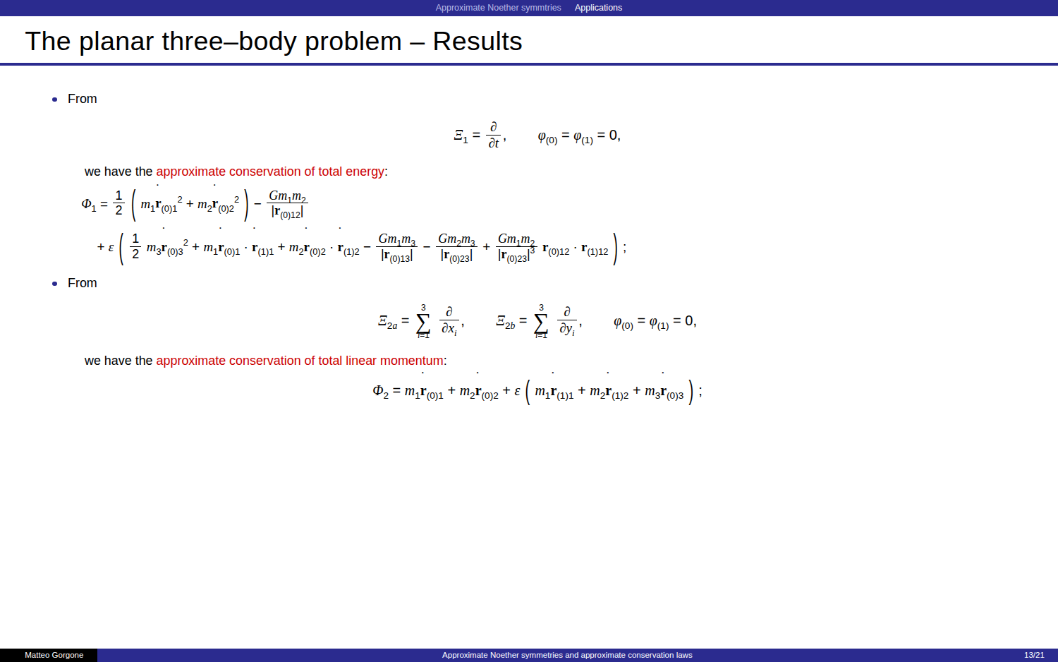Approximate Noether symmtries Applications
The planar three–body problem – Results
From
Ξ1 = ∂∂t, φ(0) = φ(1) = 0,
we have the approximate conservation of total energy:
Φ1 = 12 ( m1r(0)12 + m2r(0)22 ) − Gm1m2|r(0)12|
+ ε ( 12 m3r(0)32 + m1r(0)1 · r(1)1 + m2r(0)2 · r(1)2 − Gm1m3|r(0)13| − Gm2m3|r(0)23| + Gm1m2|r(0)23|3 r(0)12 · r(1)12 ) ;
From
Ξ2a = 3∑i=1 ∂∂xi, Ξ2b = 3∑i=1 ∂∂yi, φ(0) = φ(1) = 0,
we have the approximate conservation of total linear momentum:
Φ2 = m1r(0)1 + m2r(0)2 + ε ( m1r(1)1 + m2r(1)2 + m3r(0)3 ) ;
Matteo Gorgone
Approximate Noether symmetries and approximate conservation laws 13/21